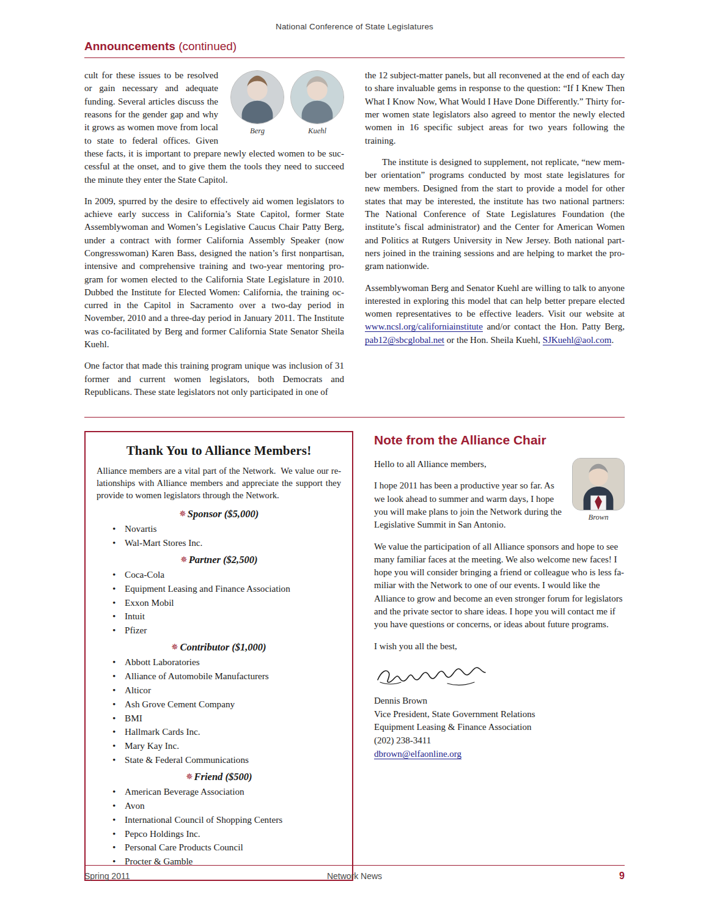National Conference of State Legislatures
Announcements (continued)
Berg
Kuehl
cult for these issues to be resolved or gain necessary and adequate funding. Several articles discuss the reasons for the gender gap and why it grows as women move from local to state to federal offices. Given these facts, it is important to prepare newly elected women to be successful at the onset, and to give them the tools they need to succeed the minute they enter the State Capitol.
In 2009, spurred by the desire to effectively aid women legislators to achieve early success in California’s State Capitol, former State Assemblywoman and Women’s Legislative Caucus Chair Patty Berg, under a contract with former California Assembly Speaker (now Congresswoman) Karen Bass, designed the nation’s first nonpartisan, intensive and comprehensive training and two-year mentoring program for women elected to the California State Legislature in 2010. Dubbed the Institute for Elected Women: California, the training occurred in the Capitol in Sacramento over a two-day period in November, 2010 and a three-day period in January 2011. The Institute was co-facilitated by Berg and former California State Senator Sheila Kuehl.
One factor that made this training program unique was inclusion of 31 former and current women legislators, both Democrats and Republicans. These state legislators not only participated in one of
the 12 subject-matter panels, but all reconvened at the end of each day to share invaluable gems in response to the question: “If I Knew Then What I Know Now, What Would I Have Done Differently.” Thirty former women state legislators also agreed to mentor the newly elected women in 16 specific subject areas for two years following the training.
The institute is designed to supplement, not replicate, “new member orientation” programs conducted by most state legislatures for new members. Designed from the start to provide a model for other states that may be interested, the institute has two national partners: The National Conference of State Legislatures Foundation (the institute’s fiscal administrator) and the Center for American Women and Politics at Rutgers University in New Jersey. Both national partners joined in the training sessions and are helping to market the program nationwide.
Assemblywoman Berg and Senator Kuehl are willing to talk to anyone interested in exploring this model that can help better prepare elected women representatives to be effective leaders. Visit our website at www.ncsl.org/californiainstitute and/or contact the Hon. Patty Berg, pab12@sbcglobal.net or the Hon. Sheila Kuehl, SJKuehl@aol.com.
Thank You to Alliance Members!
Alliance members are a vital part of the Network. We value our relationships with Alliance members and appreciate the support they provide to women legislators through the Network.
✵Sponsor ($5,000)
Novartis
Wal-Mart Stores Inc.
✵Partner ($2,500)
Coca-Cola
Equipment Leasing and Finance Association
Exxon Mobil
Intuit
Pfizer
✵Contributor ($1,000)
Abbott Laboratories
Alliance of Automobile Manufacturers
Alticor
Ash Grove Cement Company
BMI
Hallmark Cards Inc.
Mary Kay Inc.
State & Federal Communications
✵Friend ($500)
American Beverage Association
Avon
International Council of Shopping Centers
Pepco Holdings Inc.
Personal Care Products Council
Procter & Gamble
Note from the Alliance Chair
Brown
Hello to all Alliance members,
I hope 2011 has been a productive year so far. As we look ahead to summer and warm days, I hope you will make plans to join the Network during the Legislative Summit in San Antonio.
We value the participation of all Alliance sponsors and hope to see many familiar faces at the meeting. We also welcome new faces! I hope you will consider bringing a friend or colleague who is less familiar with the Network to one of our events. I would like the Alliance to grow and become an even stronger forum for legislators and the private sector to share ideas. I hope you will contact me if you have questions or concerns, or ideas about future programs.
I wish you all the best,
Dennis Brown
Vice President, State Government Relations
Equipment Leasing & Finance Association
(202) 238-3411
dbrown@elfaonline.org
Spring 2011
Network News
9